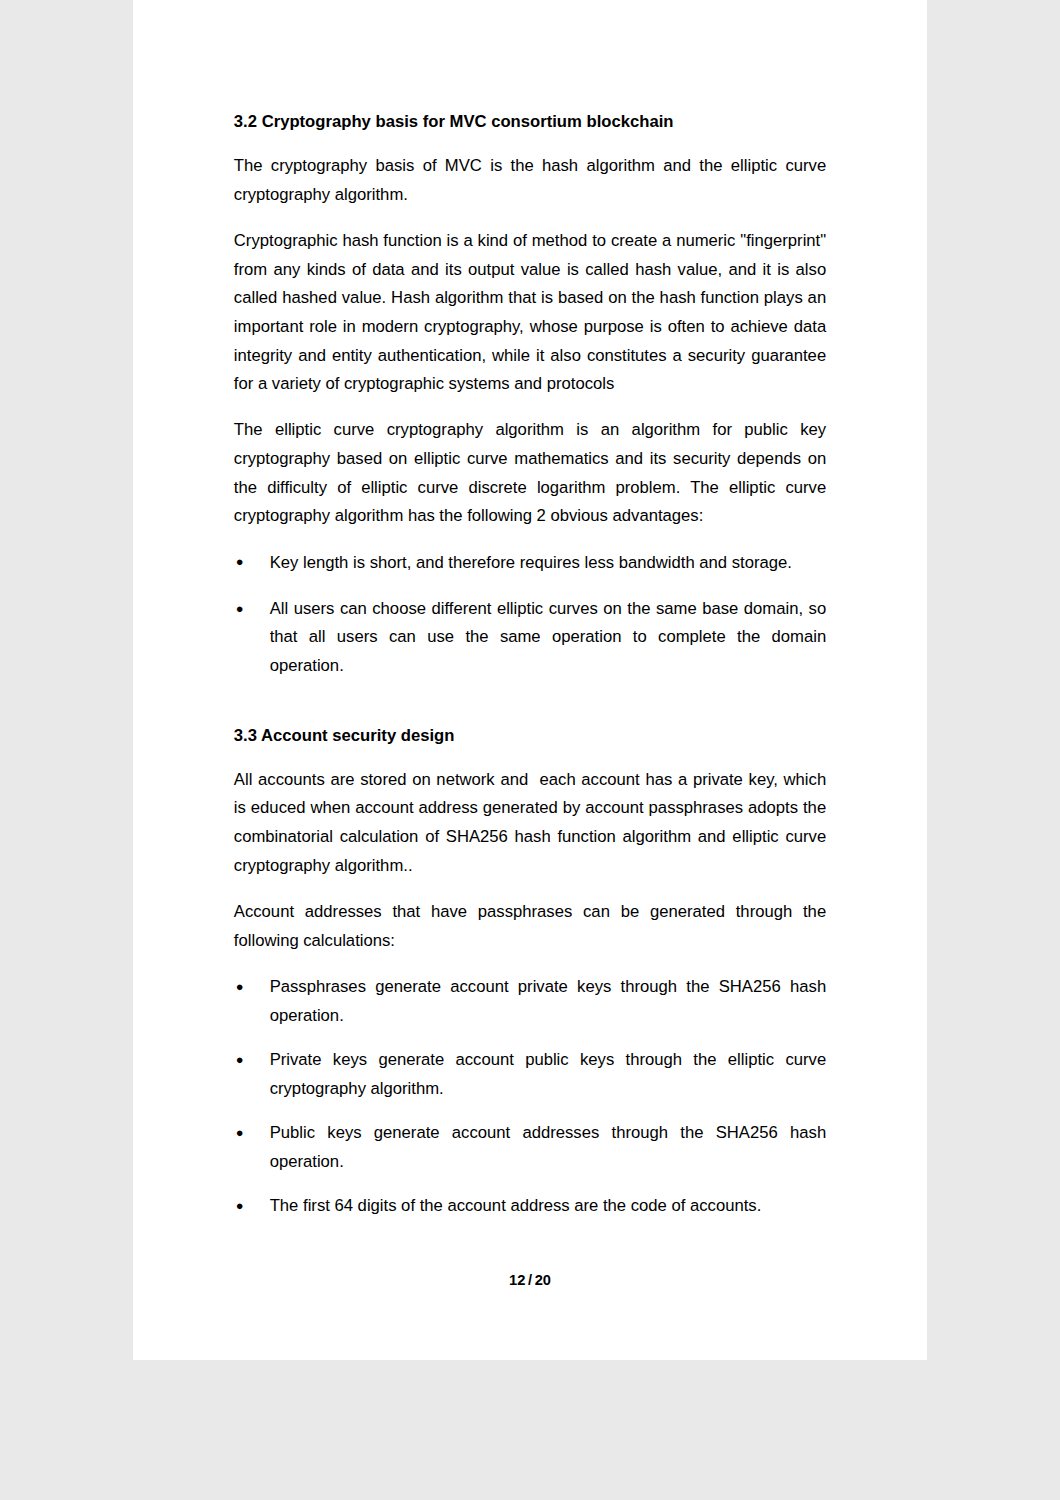3.2 Cryptography basis for MVC consortium blockchain
The cryptography basis of MVC is the hash algorithm and the elliptic curve cryptography algorithm.
Cryptographic hash function is a kind of method to create a numeric "fingerprint" from any kinds of data and its output value is called hash value, and it is also called hashed value. Hash algorithm that is based on the hash function plays an important role in modern cryptography, whose purpose is often to achieve data integrity and entity authentication, while it also constitutes a security guarantee for a variety of cryptographic systems and protocols
The elliptic curve cryptography algorithm is an algorithm for public key cryptography based on elliptic curve mathematics and its security depends on the difficulty of elliptic curve discrete logarithm problem. The elliptic curve cryptography algorithm has the following 2 obvious advantages:
Key length is short, and therefore requires less bandwidth and storage.
All users can choose different elliptic curves on the same base domain, so that all users can use the same operation to complete the domain operation.
3.3 Account security design
All accounts are stored on network and each account has a private key, which is educed when account address generated by account passphrases adopts the combinatorial calculation of SHA256 hash function algorithm and elliptic curve cryptography algorithm..
Account addresses that have passphrases can be generated through the following calculations:
Passphrases generate account private keys through the SHA256 hash operation.
Private keys generate account public keys through the elliptic curve cryptography algorithm.
Public keys generate account addresses through the SHA256 hash operation.
The first 64 digits of the account address are the code of accounts.
12/20